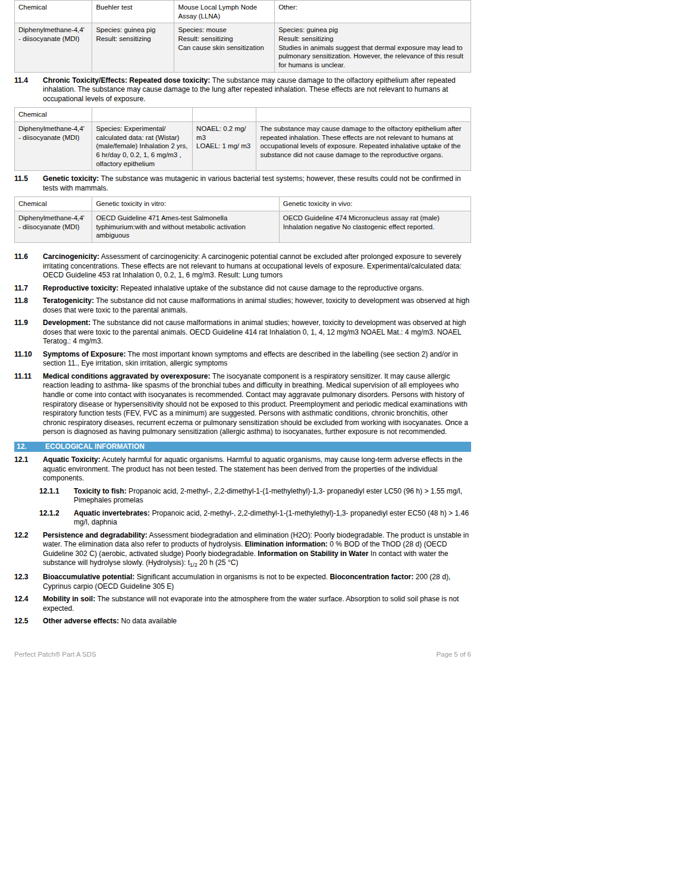| Chemical | Buehler test | Mouse Local Lymph Node Assay (LLNA) | Other: |
| --- | --- | --- | --- |
| Diphenylmethane-4,4' - diisocyanate (MDI) | Species: guinea pig Result: sensitizing | Species: mouse Result: sensitizing Can cause skin sensitization | Species: guinea pig Result: sensitizing Studies in animals suggest that dermal exposure may lead to pulmonary sensitization. However, the relevance of this result for humans is unclear. |
11.4
Chronic Toxicity/Effects: Repeated dose toxicity: The substance may cause damage to the olfactory epithelium after repeated inhalation. The substance may cause damage to the lung after repeated inhalation. These effects are not relevant to humans at occupational levels of exposure.
| Chemical | | | |
| --- | --- | --- | --- |
| Diphenylmethane-4,4' - diisocyanate (MDI) | Species: Experimental/ calculated data: rat (Wistar) (male/female) Inhalation 2 yrs, 6 hr/day 0, 0.2, 1, 6 mg/m3 , olfactory epithelium | NOAEL: 0.2 mg/ m3 LOAEL: 1 mg/ m3 | The substance may cause damage to the olfactory epithelium after repeated inhalation. These effects are not relevant to humans at occupational levels of exposure. Repeated inhalative uptake of the substance did not cause damage to the reproductive organs. |
11.5
Genetic toxicity: The substance was mutagenic in various bacterial test systems; however, these results could not be confirmed in tests with mammals.
| Chemical | Genetic toxicity in vitro: | Genetic toxicity in vivo: |
| --- | --- | --- |
| Diphenylmethane-4,4' - diisocyanate (MDI) | OECD Guideline 471 Ames-test Salmonella typhimurium:with and without metabolic activation ambiguous | OECD Guideline 474 Micronucleus assay rat (male) Inhalation negative No clastogenic effect reported. |
11.6
Carcinogenicity: Assessment of carcinogenicity: A carcinogenic potential cannot be excluded after prolonged exposure to severely irritating concentrations. These effects are not relevant to humans at occupational levels of exposure. Experimental/calculated data: OECD Guideline 453 rat Inhalation 0, 0.2, 1, 6 mg/m3. Result: Lung tumors
11.7
Reproductive toxicity: Repeated inhalative uptake of the substance did not cause damage to the reproductive organs.
11.8
Teratogenicity: The substance did not cause malformations in animal studies; however, toxicity to development was observed at high doses that were toxic to the parental animals.
11.9
Development: The substance did not cause malformations in animal studies; however, toxicity to development was observed at high doses that were toxic to the parental animals. OECD Guideline 414 rat Inhalation 0, 1, 4, 12 mg/m3 NOAEL Mat.: 4 mg/m3. NOAEL Teratog.: 4 mg/m3.
11.10
Symptoms of Exposure: The most important known symptoms and effects are described in the labelling (see section 2) and/or in section 11., Eye irritation, skin irritation, allergic symptoms
11.11
Medical conditions aggravated by overexposure: The isocyanate component is a respiratory sensitizer. It may cause allergic reaction leading to asthma- like spasms of the bronchial tubes and difficulty in breathing. Medical supervision of all employees who handle or come into contact with isocyanates is recommended. Contact may aggravate pulmonary disorders. Persons with history of respiratory disease or hypersensitivity should not be exposed to this product. Preemployment and periodic medical examinations with respiratory function tests (FEV, FVC as a minimum) are suggested. Persons with asthmatic conditions, chronic bronchitis, other chronic respiratory diseases, recurrent eczema or pulmonary sensitization should be excluded from working with isocyanates. Once a person is diagnosed as having pulmonary sensitization (allergic asthma) to isocyanates, further exposure is not recommended.
12.
ECOLOGICAL INFORMATION
12.1
Aquatic Toxicity: Acutely harmful for aquatic organisms. Harmful to aquatic organisms, may cause long-term adverse effects in the aquatic environment. The product has not been tested. The statement has been derived from the properties of the individual components.
12.1.1
Toxicity to fish: Propanoic acid, 2-methyl-, 2,2-dimethyl-1-(1-methylethyl)-1,3- propanediyl ester LC50 (96 h) > 1.55 mg/l, Pimephales promelas
12.1.2
Aquatic invertebrates: Propanoic acid, 2-methyl-, 2,2-dimethyl-1-(1-methylethyl)-1,3- propanediyl ester EC50 (48 h) > 1.46 mg/l, daphnia
12.2
Persistence and degradability: Assessment biodegradation and elimination (H2O): Poorly biodegradable. The product is unstable in water. The elimination data also refer to products of hydrolysis. Elimination information: 0 % BOD of the ThOD (28 d) (OECD Guideline 302 C) (aerobic, activated sludge) Poorly biodegradable. Information on Stability in Water In contact with water the substance will hydrolyse slowly. (Hydrolysis): t1/2 20 h (25 °C)
12.3
Bioaccumulative potential: Significant accumulation in organisms is not to be expected. Bioconcentration factor: 200 (28 d), Cyprinus carpio (OECD Guideline 305 E)
12.4
Mobility in soil: The substance will not evaporate into the atmosphere from the water surface. Absorption to solid soil phase is not expected.
12.5
Other adverse effects: No data available
Perfect Patch® Part A SDS
Page 5 of 6